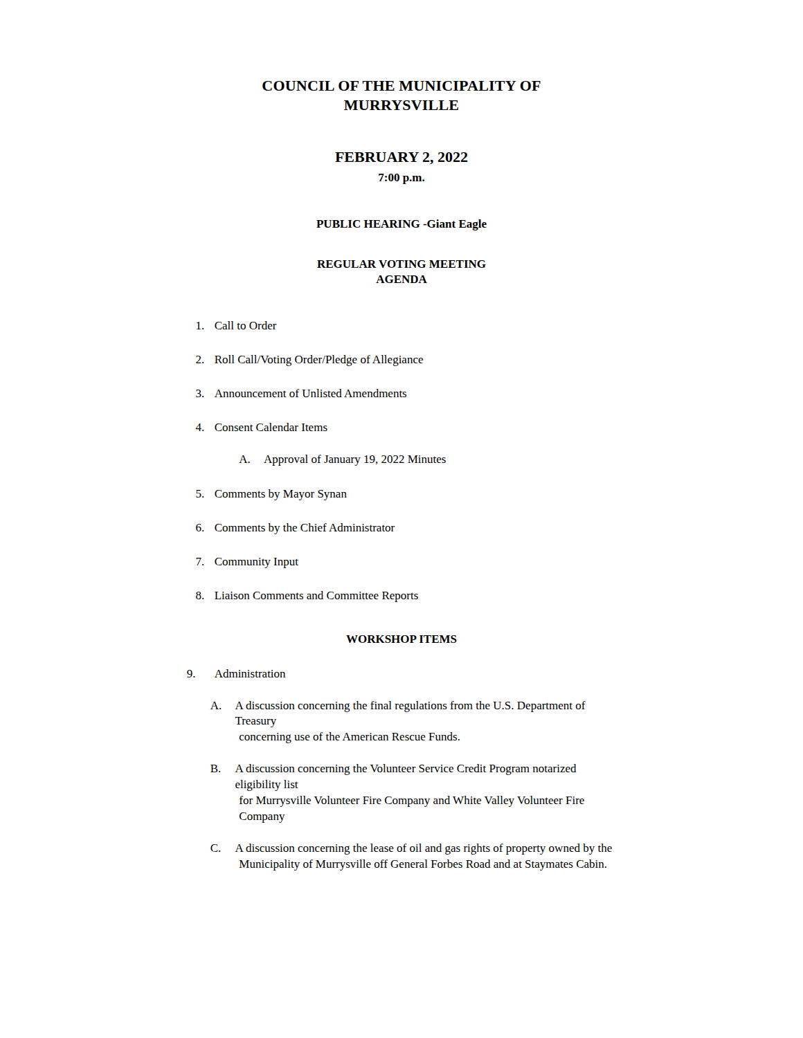COUNCIL OF THE MUNICIPALITY OF
MURRYSVILLE
FEBRUARY 2, 2022
7:00 p.m.
PUBLIC HEARING -Giant Eagle
REGULAR VOTING MEETING
AGENDA
Call to Order
Roll Call/Voting Order/Pledge of Allegiance
Announcement of Unlisted Amendments
Consent Calendar Items
A.
Approval of January 19, 2022 Minutes
Comments by Mayor Synan
Comments by the Chief Administrator
Community Input
Liaison Comments and Committee Reports
WORKSHOP ITEMS
9. Administration
A.
A discussion concerning the final regulations from the U.S. Department of Treasuryconcerning use of the American Rescue Funds.
B.
A discussion concerning the Volunteer Service Credit Program notarized eligibility listfor Murrysville Volunteer Fire Company and White Valley Volunteer Fire Company
C.
A discussion concerning the lease of oil and gas rights of property owned by theMunicipality of Murrysville off General Forbes Road and at Staymates Cabin.